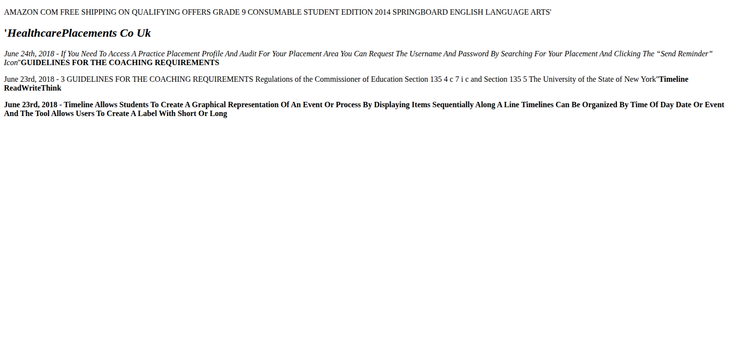AMAZON COM FREE SHIPPING ON QUALIFYING OFFERS GRADE 9 CONSUMABLE STUDENT EDITION 2014 SPRINGBOARD ENGLISH LANGUAGE ARTS'
'HealthcarePlacements Co Uk
June 24th, 2018 - If You Need To Access A Practice Placement Profile And Audit For Your Placement Area You Can Request The Username And Password By Searching For Your Placement And Clicking The “Send Reminder” Icon''GUIDELINES FOR THE COACHING REQUIREMENTS
June 23rd, 2018 - 3 GUIDELINES FOR THE COACHING REQUIREMENTS Regulations of the Commissioner of Education Section 135 4 c 7 i c and Section 135 5 The University of the State of New York''Timeline ReadWriteThink
June 23rd, 2018 - Timeline Allows Students To Create A Graphical Representation Of An Event Or Process By Displaying Items Sequentially Along A Line Timelines Can Be Organized By Time Of Day Date Or Event And The Tool Allows Users To Create A Label With Short Or Long